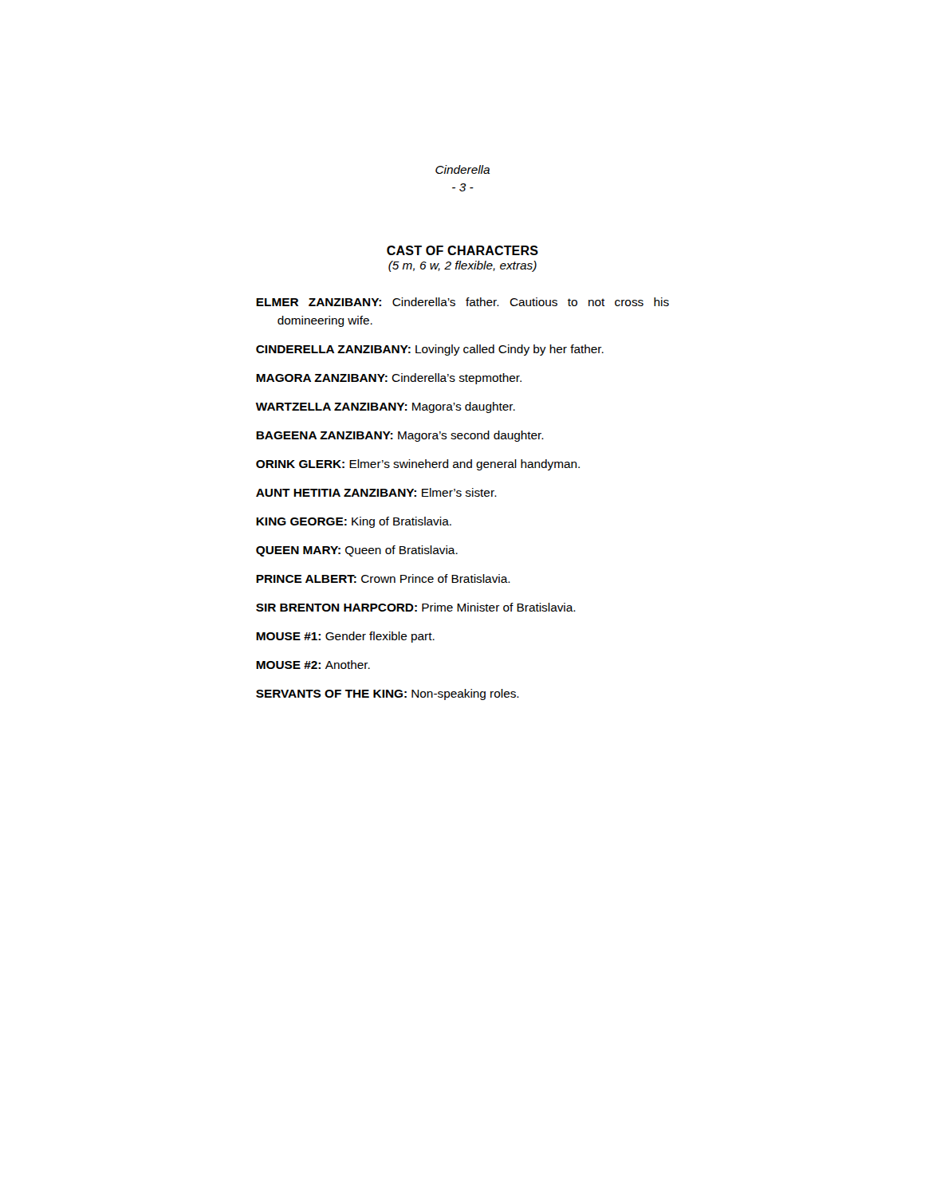Cinderella
- 3 -
CAST OF CHARACTERS
(5 m, 6 w, 2 flexible, extras)
ELMER ZANZIBANY:
Cinderella’s father. Cautious to not cross his domineering wife.
CINDERELLA ZANZIBANY:
Lovingly called Cindy by her father.
MAGORA ZANZIBANY:
Cinderella’s stepmother.
WARTZELLA ZANZIBANY:
Magora’s daughter.
BAGEENA ZANZIBANY:
Magora’s second daughter.
ORINK GLERK:
Elmer’s swineherd and general handyman.
AUNT HETITIA ZANZIBANY:
Elmer’s sister.
KING GEORGE:
King of Bratislavia.
QUEEN MARY:
Queen of Bratislavia.
PRINCE ALBERT:
Crown Prince of Bratislavia.
SIR BRENTON HARPCORD:
Prime Minister of Bratislavia.
MOUSE #1:
Gender flexible part.
MOUSE #2:
Another.
SERVANTS OF THE KING:
Non-speaking roles.